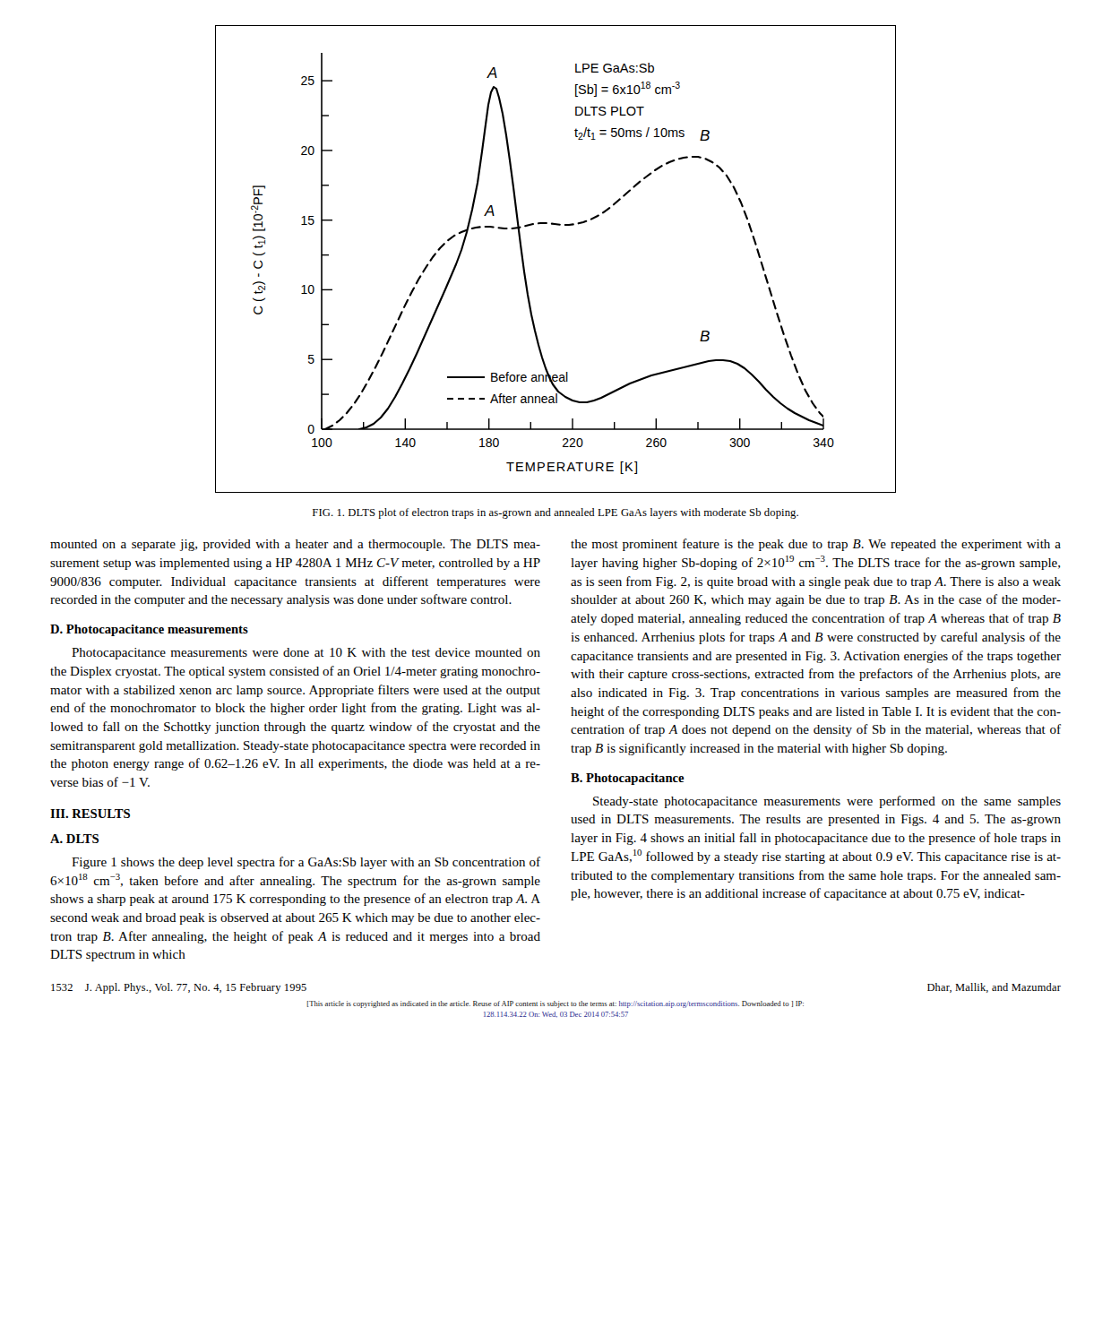100 140 180 220 260 300 340 TEMPERATURE [K] 0 5 10 15 20 25 C ( t2) - C ( t1) [10-2PF] LPE GaAs:Sb [Sb] = 6x1018 cm-3 DLTS PLOT t2/t1 = 50ms / 10ms A A B B Before anneal After anneal
FIG. 1. DLTS plot of electron traps in as-grown and annealed LPE GaAs layers with moderate Sb doping.
mounted on a separate jig, provided with a heater and a thermocouple. The DLTS measurement setup was implemented using a HP 4280A 1 MHz C-V meter, controlled by a HP 9000/836 computer. Individual capacitance transients at different temperatures were recorded in the computer and the necessary analysis was done under software control.
D. Photocapacitance measurements
Photocapacitance measurements were done at 10 K with the test device mounted on the Displex cryostat. The optical system consisted of an Oriel 1/4-meter grating monochromator with a stabilized xenon arc lamp source. Appropriate filters were used at the output end of the monochromator to block the higher order light from the grating. Light was allowed to fall on the Schottky junction through the quartz window of the cryostat and the semitransparent gold metallization. Steady-state photocapacitance spectra were recorded in the photon energy range of 0.62–1.26 eV. In all experiments, the diode was held at a reverse bias of −1 V.
III. RESULTS
A. DLTS
Figure 1 shows the deep level spectra for a GaAs:Sb layer with an Sb concentration of 6×1018 cm−3, taken before and after annealing. The spectrum for the as-grown sample shows a sharp peak at around 175 K corresponding to the presence of an electron trap A. A second weak and broad peak is observed at about 265 K which may be due to another electron trap B. After annealing, the height of peak A is reduced and it merges into a broad DLTS spectrum in which
the most prominent feature is the peak due to trap B. We repeated the experiment with a layer having higher Sb-doping of 2×1019 cm−3. The DLTS trace for the as-grown sample, as is seen from Fig. 2, is quite broad with a single peak due to trap A. There is also a weak shoulder at about 260 K, which may again be due to trap B. As in the case of the moderately doped material, annealing reduced the concentration of trap A whereas that of trap B is enhanced. Arrhenius plots for traps A and B were constructed by careful analysis of the capacitance transients and are presented in Fig. 3. Activation energies of the traps together with their capture cross-sections, extracted from the prefactors of the Arrhenius plots, are also indicated in Fig. 3. Trap concentrations in various samples are measured from the height of the corresponding DLTS peaks and are listed in Table I. It is evident that the concentration of trap A does not depend on the density of Sb in the material, whereas that of trap B is significantly increased in the material with higher Sb doping.
B. Photocapacitance
Steady-state photocapacitance measurements were performed on the same samples used in DLTS measurements. The results are presented in Figs. 4 and 5. The as-grown layer in Fig. 4 shows an initial fall in photocapacitance due to the presence of hole traps in LPE GaAs,10 followed by a steady rise starting at about 0.9 eV. This capacitance rise is attributed to the complementary transitions from the same hole traps. For the annealed sample, however, there is an additional increase of capacitance at about 0.75 eV, indicat-
1532 J. Appl. Phys., Vol. 77, No. 4, 15 February 1995
Dhar, Mallik, and Mazumdar
[This article is copyrighted as indicated in the article. Reuse of AIP content is subject to the terms at: http://scitation.aip.org/termsconditions. Downloaded to ] IP:
128.114.34.22 On: Wed, 03 Dec 2014 07:54:57